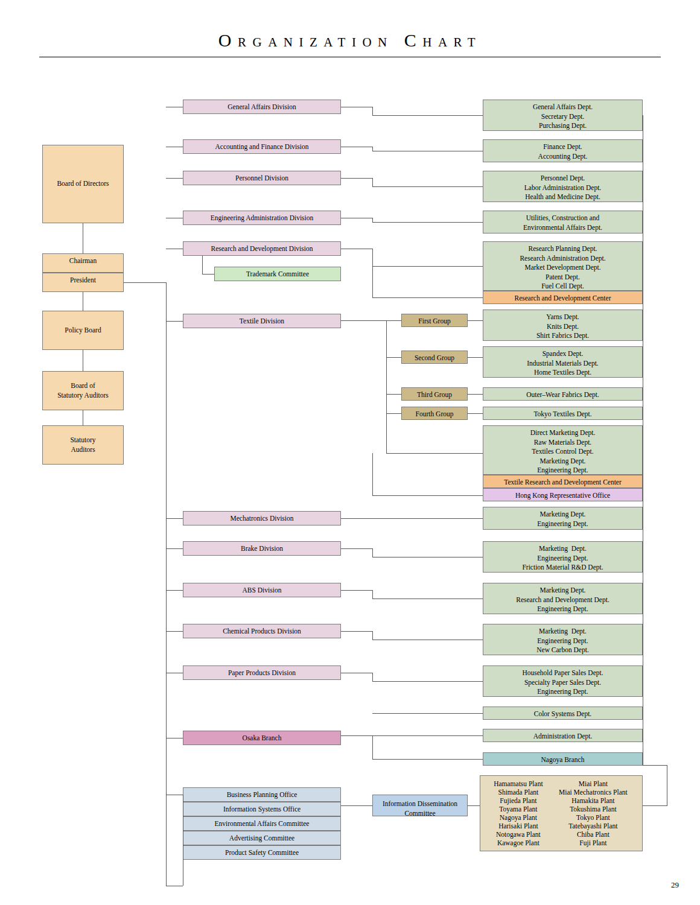Organization Chart
Board of Directors
Chairman
President
Policy Board
Board of
Statutory Auditors
Statutory
Auditors
General Affairs Division
Accounting and Finance Division
Personnel Division
Engineering Administration Division
Research and Development Division
Trademark Committee
Textile Division
Mechatronics Division
Brake Division
ABS Division
Chemical Products Division
Paper Products Division
Osaka Branch
Business Planning Office
Information Systems Office
Environmental Affairs Committee
Advertising Committee
Product Safety Committee
Information Dissemination
Committee
General Affairs Dept.
Secretary Dept.
Purchasing Dept.
Finance Dept.
Accounting Dept.
Personnel Dept.
Labor Administration Dept.
Health and Medicine Dept.
Utilities, Construction and
Environmental Affairs Dept.
Research Planning Dept.
Research Administration Dept.
Market Development Dept.
Patent Dept.
Fuel Cell Dept.
Research and Development Center
First Group
Yarns Dept.
Knits Dept.
Shirt Fabrics Dept.
Second Group
Spandex Dept.
Industrial Materials Dept.
Home Textiles Dept.
Third Group
Outer–Wear Fabrics Dept.
Fourth Group
Tokyo Textiles Dept.
Direct Marketing Dept.
Raw Materials Dept.
Textiles Control Dept.
Marketing Dept.
Engineering Dept.
Textile Research and Development Center
Hong Kong Representative Office
Marketing Dept.
Engineering Dept.
Marketing Dept.
Engineering Dept.
Friction Material R&D Dept.
Marketing Dept.
Research and Development Dept.
Engineering Dept.
Marketing Dept.
Engineering Dept.
New Carbon Dept.
Household Paper Sales Dept.
Specialty Paper Sales Dept.
Engineering Dept.
Color Systems Dept.
Administration Dept.
Nagoya Branch
| Hamamatsu Plant | Miai Plant |
| Shimada Plant | Miai Mechatronics Plant |
| Fujieda Plant | Hamakita Plant |
| Toyama Plant | Tokushima Plant |
| Nagoya Plant | Tokyo Plant |
| Harisaki Plant | Tatebayashi Plant |
| Notogawa Plant | Chiba Plant |
| Kawagoe Plant | Fuji Plant |
29